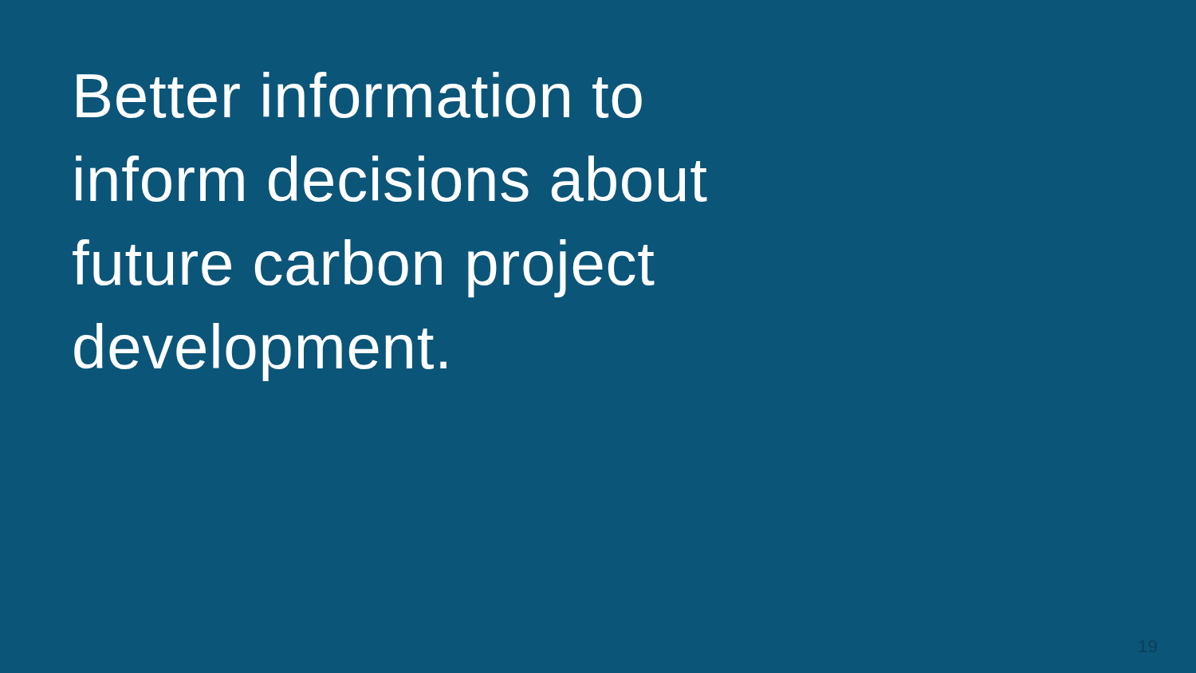Better information to inform decisions about future carbon project development.
19